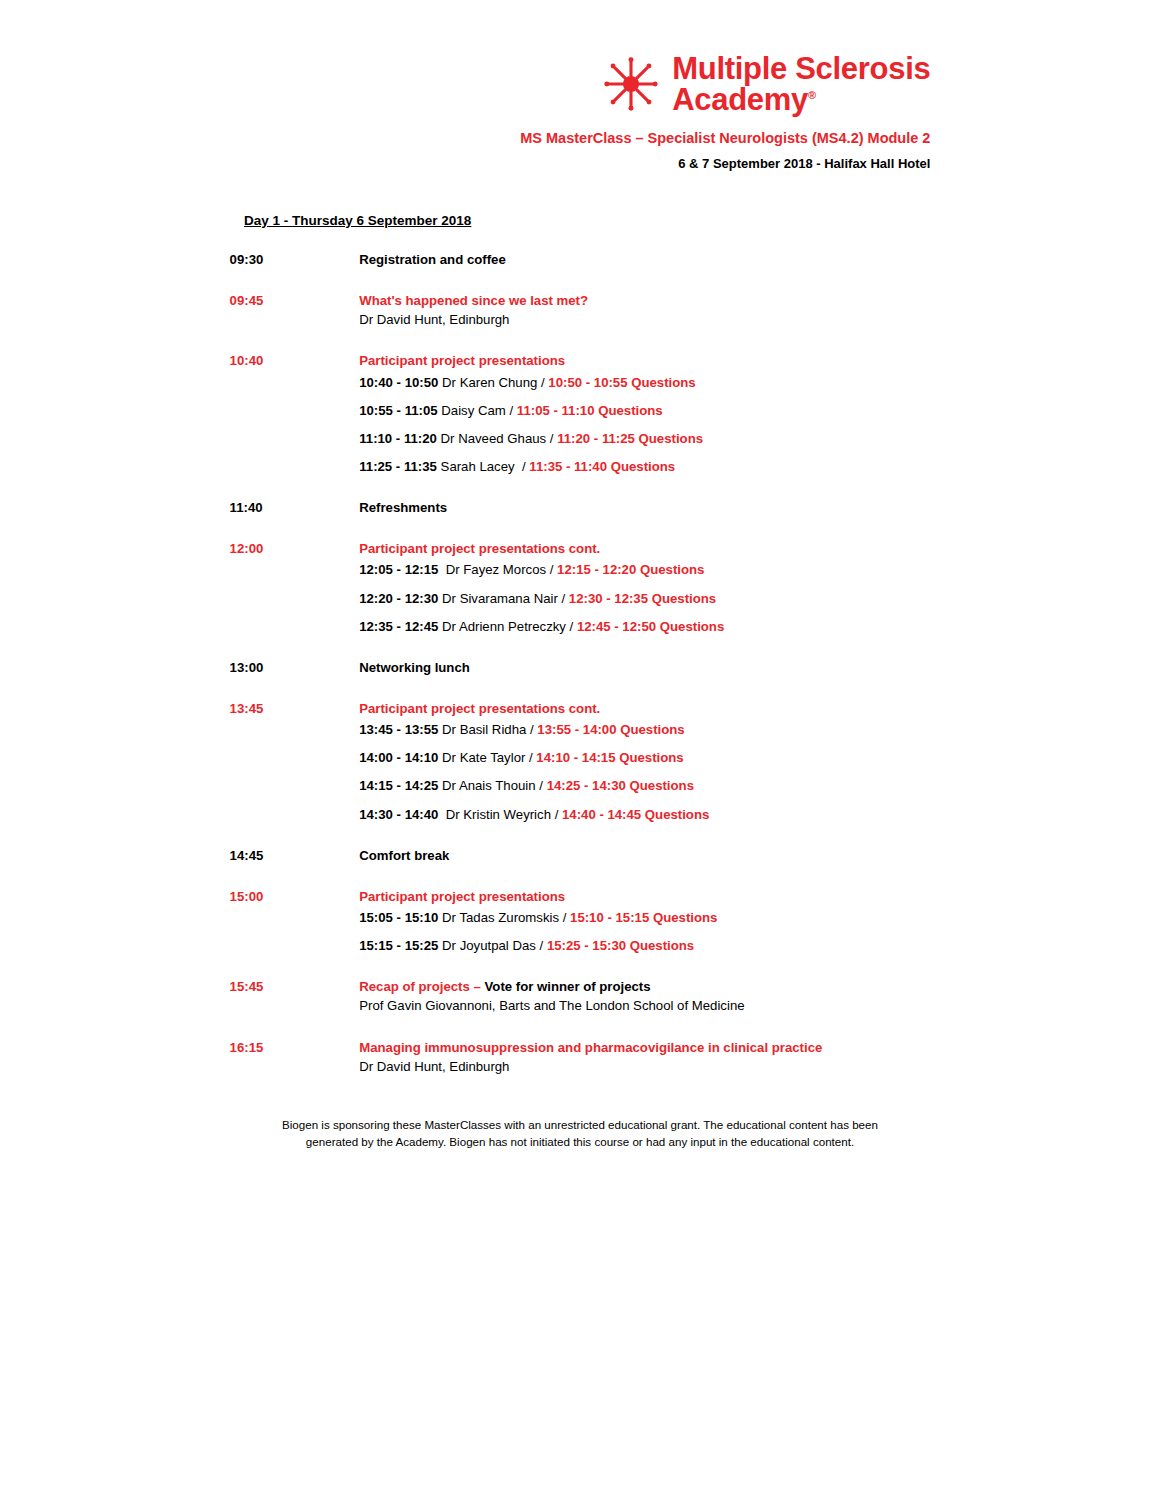Multiple Sclerosis
Academy®
MS MasterClass – Specialist Neurologists (MS4.2) Module 2
6 & 7 September 2018 - Halifax Hall Hotel
Day 1 - Thursday 6 September 2018
| 09:30 | Registration and coffee |
| 09:45 | What's happened since we last met? Dr David Hunt, Edinburgh |
| 10:40 | Participant project presentations 10:40 - 10:50 Dr Karen Chung / 10:50 - 10:55 Questions 10:55 - 11:05 Daisy Cam / 11:05 - 11:10 Questions 11:10 - 11:20 Dr Naveed Ghaus / 11:20 - 11:25 Questions 11:25 - 11:35 Sarah Lacey / 11:35 - 11:40 Questions |
| 11:40 | Refreshments |
| 12:00 | Participant project presentations cont. 12:05 - 12:15 Dr Fayez Morcos / 12:15 - 12:20 Questions 12:20 - 12:30 Dr Sivaramana Nair / 12:30 - 12:35 Questions 12:35 - 12:45 Dr Adrienn Petreczky / 12:45 - 12:50 Questions |
| 13:00 | Networking lunch |
| 13:45 | Participant project presentations cont. 13:45 - 13:55 Dr Basil Ridha / 13:55 - 14:00 Questions 14:00 - 14:10 Dr Kate Taylor / 14:10 - 14:15 Questions 14:15 - 14:25 Dr Anais Thouin / 14:25 - 14:30 Questions 14:30 - 14:40 Dr Kristin Weyrich / 14:40 - 14:45 Questions |
| 14:45 | Comfort break |
| 15:00 | Participant project presentations 15:05 - 15:10 Dr Tadas Zuromskis / 15:10 - 15:15 Questions 15:15 - 15:25 Dr Joyutpal Das / 15:25 - 15:30 Questions |
| 15:45 | Recap of projects – Vote for winner of projects Prof Gavin Giovannoni, Barts and The London School of Medicine |
| 16:15 | Managing immunosuppression and pharmacovigilance in clinical practice Dr David Hunt, Edinburgh |
Biogen is sponsoring these MasterClasses with an unrestricted educational grant. The educational content has been generated by the Academy. Biogen has not initiated this course or had any input in the educational content.